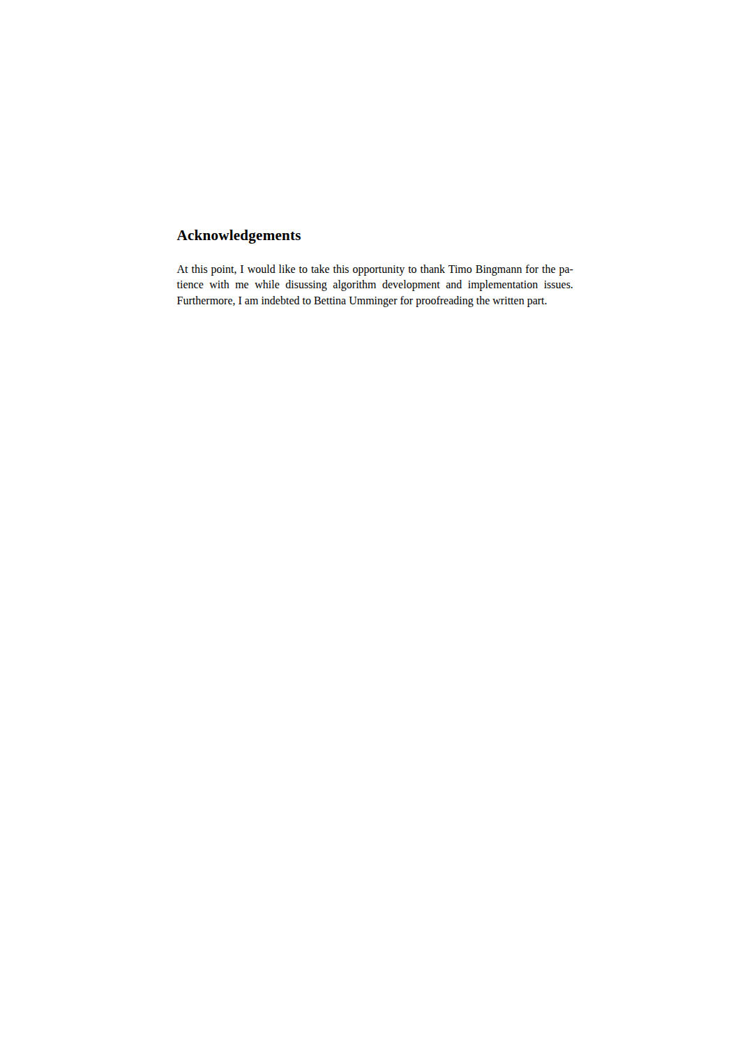Acknowledgements
At this point, I would like to take this opportunity to thank Timo Bingmann for the patience with me while disussing algorithm development and implementation issues. Furthermore, I am indebted to Bettina Umminger for proofreading the written part.